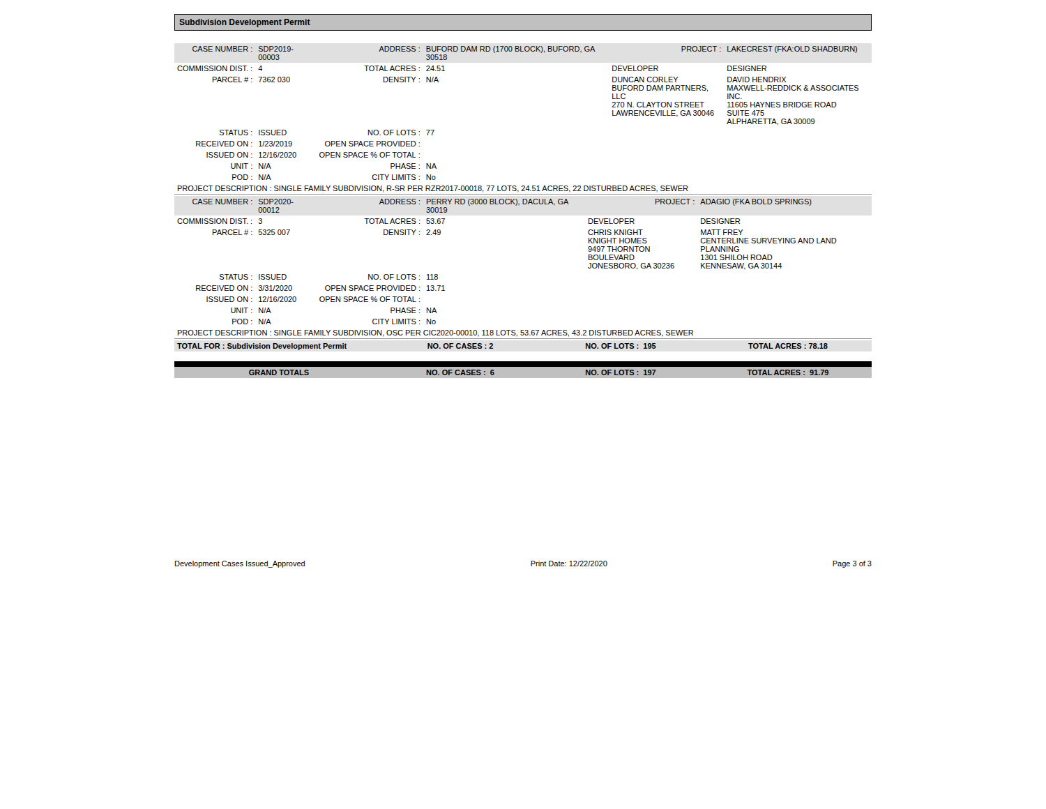Subdivision Development Permit
| CASE NUMBER : | SDP2019-00003 | ADDRESS : | BUFORD DAM RD (1700 BLOCK), BUFORD, GA 30518 | PROJECT : | LAKECREST (FKA:OLD SHADBURN) |
| COMMISSION DIST. : | 4 | TOTAL ACRES : | 24.51 | DEVELOPER | DESIGNER |
| PARCEL # : | 7362 030 | DENSITY : | N/A | DUNCAN CORLEY BUFORD DAM PARTNERS, LLC 270 N. CLAYTON STREET LAWRENCEVILLE, GA 30046 | DAVID HENDRIX MAXWELL-REDDICK & ASSOCIATES INC. 11605 HAYNES BRIDGE ROAD SUITE 475 ALPHARETTA, GA 30009 |
| STATUS : | ISSUED | NO. OF LOTS : | 77 | |
| RECEIVED ON : | 1/23/2019 | OPEN SPACE PROVIDED : | | |
| ISSUED ON : | 12/16/2020 | OPEN SPACE % OF TOTAL : | | |
| UNIT : | N/A | PHASE : | NA | |
| POD : | N/A | CITY LIMITS : | No | |
| PROJECT DESCRIPTION : SINGLE FAMILY SUBDIVISION, R-SR PER RZR2017-00018, 77 LOTS, 24.51 ACRES, 22 DISTURBED ACRES, SEWER |
| CASE NUMBER : | SDP2020-00012 | ADDRESS : | PERRY RD (3000 BLOCK), DACULA, GA 30019 | PROJECT : | ADAGIO (FKA BOLD SPRINGS) |
| COMMISSION DIST. : | 3 | TOTAL ACRES : | 53.67 | DEVELOPER | DESIGNER |
| PARCEL # : | 5325 007 | DENSITY : | 2.49 | CHRIS KNIGHT KNIGHT HOMES 9497 THORNTON BOULEVARD JONESBORO, GA 30236 | MATT FREY CENTERLINE SURVEYING AND LAND PLANNING 1301 SHILOH ROAD KENNESAW, GA 30144 |
| STATUS : | ISSUED | NO. OF LOTS : | 118 | |
| RECEIVED ON : | 3/31/2020 | OPEN SPACE PROVIDED : | 13.71 | |
| ISSUED ON : | 12/16/2020 | OPEN SPACE % OF TOTAL : | | |
| UNIT : | N/A | PHASE : | NA | |
| POD : | N/A | CITY LIMITS : | No | |
| PROJECT DESCRIPTION : SINGLE FAMILY SUBDIVISION, OSC PER CIC2020-00010, 118 LOTS, 53.67 ACRES, 43.2 DISTURBED ACRES, SEWER |
| TOTAL FOR : Subdivision Development Permit | NO. OF CASES : 2 | NO. OF LOTS : 195 | TOTAL ACRES : 78.18 |
| GRAND TOTALS | NO. OF CASES : 6 | NO. OF LOTS : 197 | TOTAL ACRES : 91.79 |
Development Cases Issued_Approved
Print Date: 12/22/2020
Page 3 of 3